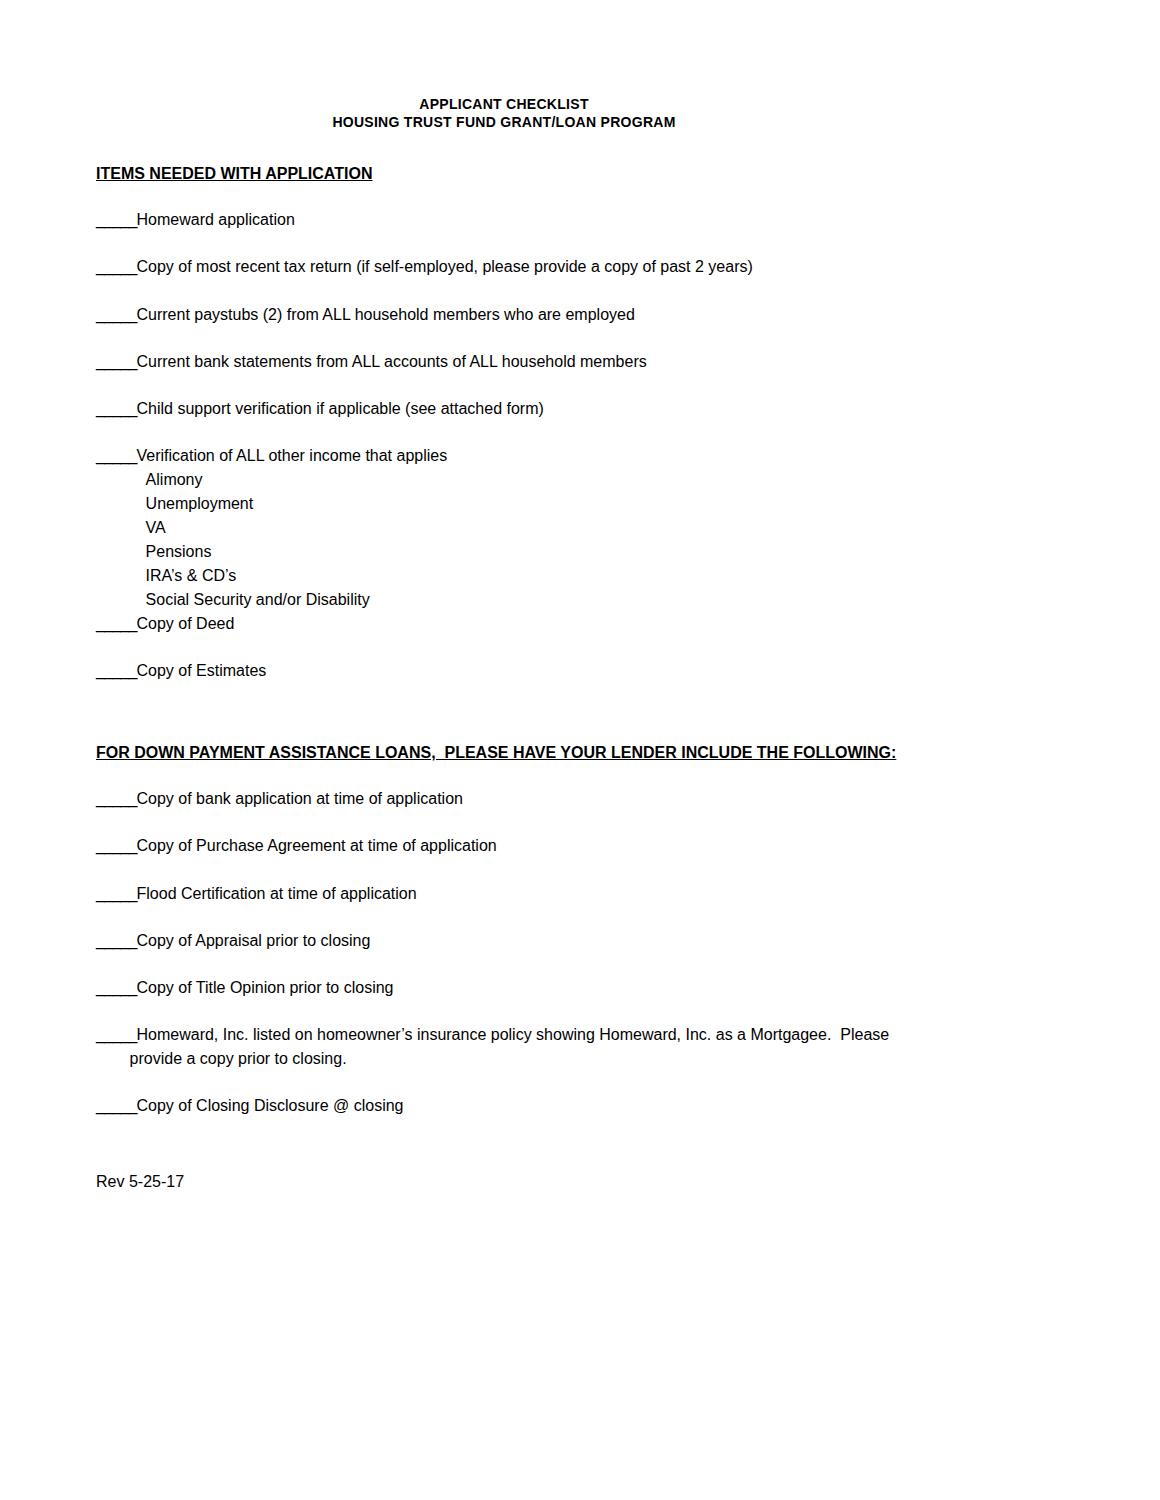APPLICANT CHECKLIST
HOUSING TRUST FUND GRANT/LOAN PROGRAM
ITEMS NEEDED WITH APPLICATION
_____Homeward application
_____Copy of most recent tax return (if self-employed, please provide a copy of past 2 years)
_____Current paystubs (2) from ALL household members who are employed
_____Current bank statements from ALL accounts of ALL household members
_____Child support verification if applicable (see attached form)
_____Verification of ALL other income that applies
Alimony
Unemployment
VA
Pensions
IRA’s & CD’s
Social Security and/or Disability
_____Copy of Deed
_____Copy of Estimates
FOR DOWN PAYMENT ASSISTANCE LOANS, PLEASE HAVE YOUR LENDER INCLUDE THE FOLLOWING:
_____Copy of bank application at time of application
_____Copy of Purchase Agreement at time of application
_____Flood Certification at time of application
_____Copy of Appraisal prior to closing
_____Copy of Title Opinion prior to closing
_____Homeward, Inc. listed on homeowner’s insurance policy showing Homeward, Inc. as a Mortgagee. Please provide a copy prior to closing.
_____Copy of Closing Disclosure @ closing
Rev 5-25-17